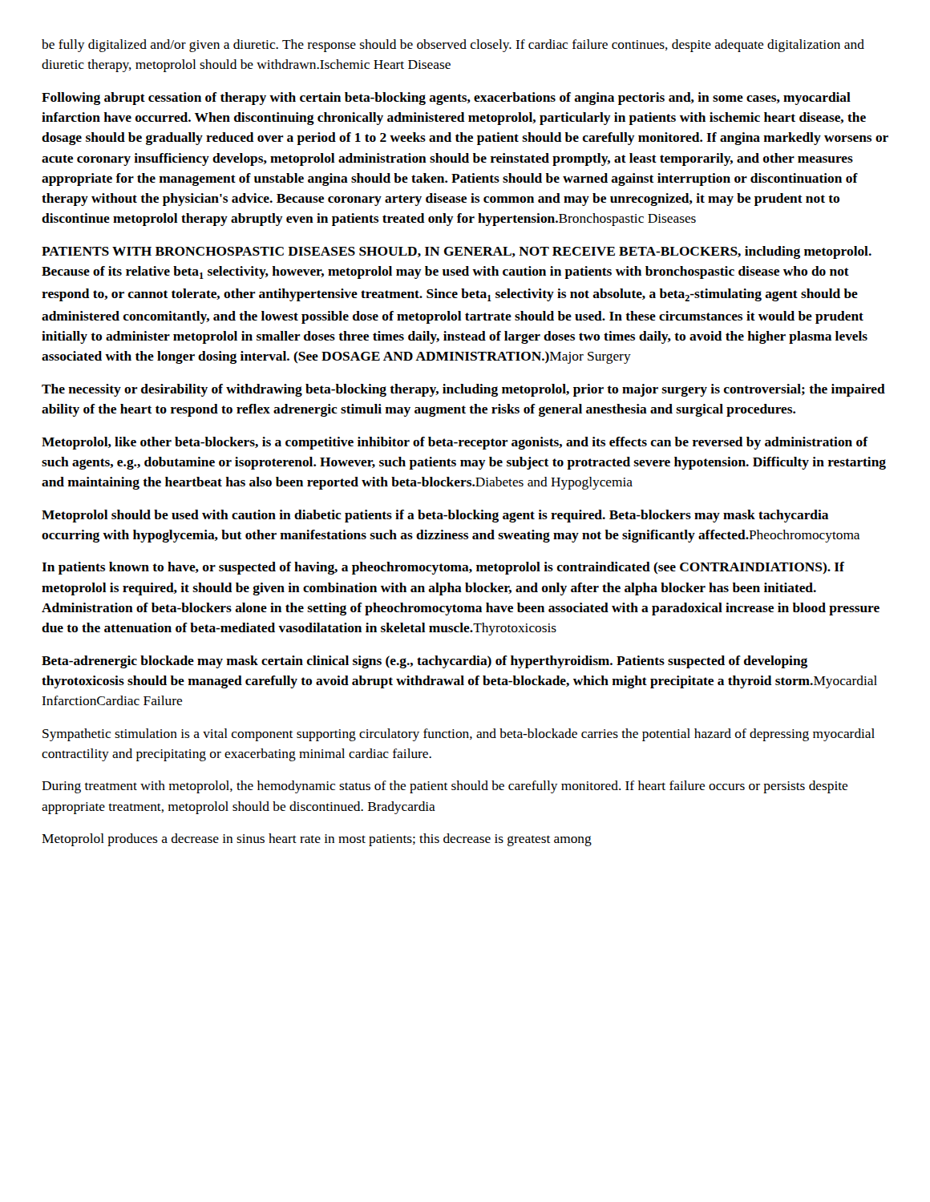be fully digitalized and/or given a diuretic. The response should be observed closely. If cardiac failure continues, despite adequate digitalization and diuretic therapy, metoprolol should be withdrawn.Ischemic Heart Disease
Following abrupt cessation of therapy with certain beta-blocking agents, exacerbations of angina pectoris and, in some cases, myocardial infarction have occurred. When discontinuing chronically administered metoprolol, particularly in patients with ischemic heart disease, the dosage should be gradually reduced over a period of 1 to 2 weeks and the patient should be carefully monitored. If angina markedly worsens or acute coronary insufficiency develops, metoprolol administration should be reinstated promptly, at least temporarily, and other measures appropriate for the management of unstable angina should be taken. Patients should be warned against interruption or discontinuation of therapy without the physician's advice. Because coronary artery disease is common and may be unrecognized, it may be prudent not to discontinue metoprolol therapy abruptly even in patients treated only for hypertension.Bronchospastic Diseases
PATIENTS WITH BRONCHOSPASTIC DISEASES SHOULD, IN GENERAL, NOT RECEIVE BETA-BLOCKERS, including metoprolol. Because of its relative beta1 selectivity, however, metoprolol may be used with caution in patients with bronchospastic disease who do not respond to, or cannot tolerate, other antihypertensive treatment. Since beta1 selectivity is not absolute, a beta2-stimulating agent should be administered concomitantly, and the lowest possible dose of metoprolol tartrate should be used. In these circumstances it would be prudent initially to administer metoprolol in smaller doses three times daily, instead of larger doses two times daily, to avoid the higher plasma levels associated with the longer dosing interval. (See DOSAGE AND ADMINISTRATION.)Major Surgery
The necessity or desirability of withdrawing beta-blocking therapy, including metoprolol, prior to major surgery is controversial; the impaired ability of the heart to respond to reflex adrenergic stimuli may augment the risks of general anesthesia and surgical procedures.
Metoprolol, like other beta-blockers, is a competitive inhibitor of beta-receptor agonists, and its effects can be reversed by administration of such agents, e.g., dobutamine or isoproterenol. However, such patients may be subject to protracted severe hypotension. Difficulty in restarting and maintaining the heartbeat has also been reported with beta-blockers.Diabetes and Hypoglycemia
Metoprolol should be used with caution in diabetic patients if a beta-blocking agent is required. Beta-blockers may mask tachycardia occurring with hypoglycemia, but other manifestations such as dizziness and sweating may not be significantly affected.Pheochromocytoma
In patients known to have, or suspected of having, a pheochromocytoma, metoprolol is contraindicated (see CONTRAINDIATIONS). If metoprolol is required, it should be given in combination with an alpha blocker, and only after the alpha blocker has been initiated. Administration of beta-blockers alone in the setting of pheochromocytoma have been associated with a paradoxical increase in blood pressure due to the attenuation of beta-mediated vasodilatation in skeletal muscle.Thyrotoxicosis
Beta-adrenergic blockade may mask certain clinical signs (e.g., tachycardia) of hyperthyroidism. Patients suspected of developing thyrotoxicosis should be managed carefully to avoid abrupt withdrawal of beta-blockade, which might precipitate a thyroid storm.Myocardial InfarctionCardiac Failure
Sympathetic stimulation is a vital component supporting circulatory function, and beta-blockade carries the potential hazard of depressing myocardial contractility and precipitating or exacerbating minimal cardiac failure.
During treatment with metoprolol, the hemodynamic status of the patient should be carefully monitored. If heart failure occurs or persists despite appropriate treatment, metoprolol should be discontinued. Bradycardia
Metoprolol produces a decrease in sinus heart rate in most patients; this decrease is greatest among